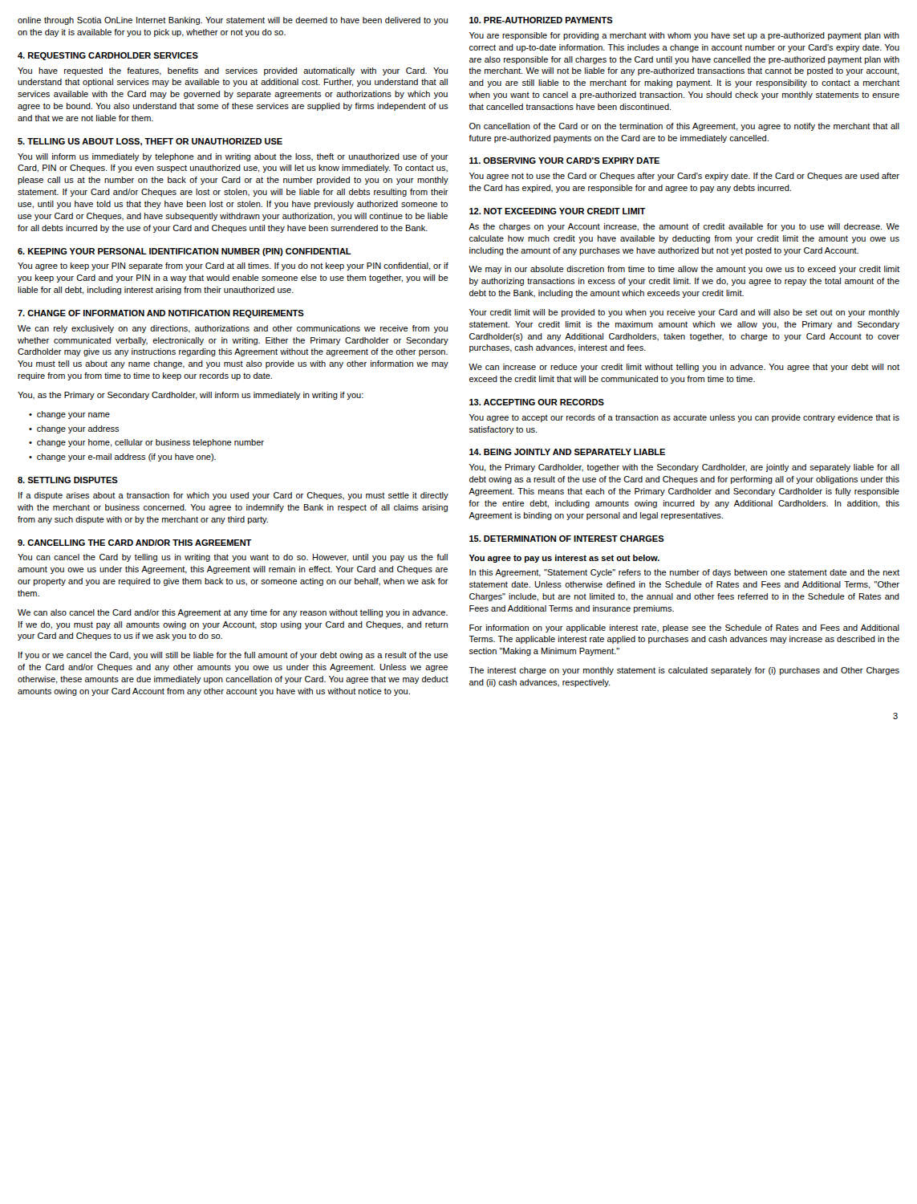online through Scotia OnLine Internet Banking. Your statement will be deemed to have been delivered to you on the day it is available for you to pick up, whether or not you do so.
4. Requesting Cardholder Services
You have requested the features, benefits and services provided automatically with your Card. You understand that optional services may be available to you at additional cost. Further, you understand that all services available with the Card may be governed by separate agreements or authorizations by which you agree to be bound. You also understand that some of these services are supplied by firms independent of us and that we are not liable for them.
5. Telling Us About Loss, Theft or Unauthorized Use
You will inform us immediately by telephone and in writing about the loss, theft or unauthorized use of your Card, PIN or Cheques. If you even suspect unauthorized use, you will let us know immediately. To contact us, please call us at the number on the back of your Card or at the number provided to you on your monthly statement. If your Card and/or Cheques are lost or stolen, you will be liable for all debts resulting from their use, until you have told us that they have been lost or stolen. If you have previously authorized someone to use your Card or Cheques, and have subsequently withdrawn your authorization, you will continue to be liable for all debts incurred by the use of your Card and Cheques until they have been surrendered to the Bank.
6. Keeping Your Personal Identification Number (PIN) Confidential
You agree to keep your PIN separate from your Card at all times. If you do not keep your PIN confidential, or if you keep your Card and your PIN in a way that would enable someone else to use them together, you will be liable for all debt, including interest arising from their unauthorized use.
7. Change of Information and Notification Requirements
We can rely exclusively on any directions, authorizations and other communications we receive from you whether communicated verbally, electronically or in writing. Either the Primary Cardholder or Secondary Cardholder may give us any instructions regarding this Agreement without the agreement of the other person. You must tell us about any name change, and you must also provide us with any other information we may require from you from time to time to keep our records up to date.
You, as the Primary or Secondary Cardholder, will inform us immediately in writing if you:
change your name
change your address
change your home, cellular or business telephone number
change your e-mail address (if you have one).
8. Settling Disputes
If a dispute arises about a transaction for which you used your Card or Cheques, you must settle it directly with the merchant or business concerned. You agree to indemnify the Bank in respect of all claims arising from any such dispute with or by the merchant or any third party.
9. Cancelling the Card and/or This Agreement
You can cancel the Card by telling us in writing that you want to do so. However, until you pay us the full amount you owe us under this Agreement, this Agreement will remain in effect. Your Card and Cheques are our property and you are required to give them back to us, or someone acting on our behalf, when we ask for them.
We can also cancel the Card and/or this Agreement at any time for any reason without telling you in advance. If we do, you must pay all amounts owing on your Account, stop using your Card and Cheques, and return your Card and Cheques to us if we ask you to do so.
If you or we cancel the Card, you will still be liable for the full amount of your debt owing as a result of the use of the Card and/or Cheques and any other amounts you owe us under this Agreement. Unless we agree otherwise, these amounts are due immediately upon cancellation of your Card. You agree that we may deduct amounts owing on your Card Account from any other account you have with us without notice to you.
10. Pre-Authorized Payments
You are responsible for providing a merchant with whom you have set up a pre-authorized payment plan with correct and up-to-date information. This includes a change in account number or your Card's expiry date. You are also responsible for all charges to the Card until you have cancelled the pre-authorized payment plan with the merchant. We will not be liable for any pre-authorized transactions that cannot be posted to your account, and you are still liable to the merchant for making payment. It is your responsibility to contact a merchant when you want to cancel a pre-authorized transaction. You should check your monthly statements to ensure that cancelled transactions have been discontinued.
On cancellation of the Card or on the termination of this Agreement, you agree to notify the merchant that all future pre-authorized payments on the Card are to be immediately cancelled.
11. Observing Your Card's Expiry Date
You agree not to use the Card or Cheques after your Card's expiry date. If the Card or Cheques are used after the Card has expired, you are responsible for and agree to pay any debts incurred.
12. Not Exceeding Your Credit Limit
As the charges on your Account increase, the amount of credit available for you to use will decrease. We calculate how much credit you have available by deducting from your credit limit the amount you owe us including the amount of any purchases we have authorized but not yet posted to your Card Account.
We may in our absolute discretion from time to time allow the amount you owe us to exceed your credit limit by authorizing transactions in excess of your credit limit. If we do, you agree to repay the total amount of the debt to the Bank, including the amount which exceeds your credit limit.
Your credit limit will be provided to you when you receive your Card and will also be set out on your monthly statement. Your credit limit is the maximum amount which we allow you, the Primary and Secondary Cardholder(s) and any Additional Cardholders, taken together, to charge to your Card Account to cover purchases, cash advances, interest and fees.
We can increase or reduce your credit limit without telling you in advance. You agree that your debt will not exceed the credit limit that will be communicated to you from time to time.
13. Accepting Our Records
You agree to accept our records of a transaction as accurate unless you can provide contrary evidence that is satisfactory to us.
14. Being Jointly and Separately Liable
You, the Primary Cardholder, together with the Secondary Cardholder, are jointly and separately liable for all debt owing as a result of the use of the Card and Cheques and for performing all of your obligations under this Agreement. This means that each of the Primary Cardholder and Secondary Cardholder is fully responsible for the entire debt, including amounts owing incurred by any Additional Cardholders. In addition, this Agreement is binding on your personal and legal representatives.
15. Determination of Interest Charges
You agree to pay us interest as set out below.
In this Agreement, "Statement Cycle" refers to the number of days between one statement date and the next statement date. Unless otherwise defined in the Schedule of Rates and Fees and Additional Terms, "Other Charges" include, but are not limited to, the annual and other fees referred to in the Schedule of Rates and Fees and Additional Terms and insurance premiums.
For information on your applicable interest rate, please see the Schedule of Rates and Fees and Additional Terms. The applicable interest rate applied to purchases and cash advances may increase as described in the section "Making a Minimum Payment."
The interest charge on your monthly statement is calculated separately for (i) purchases and Other Charges and (ii) cash advances, respectively.
3